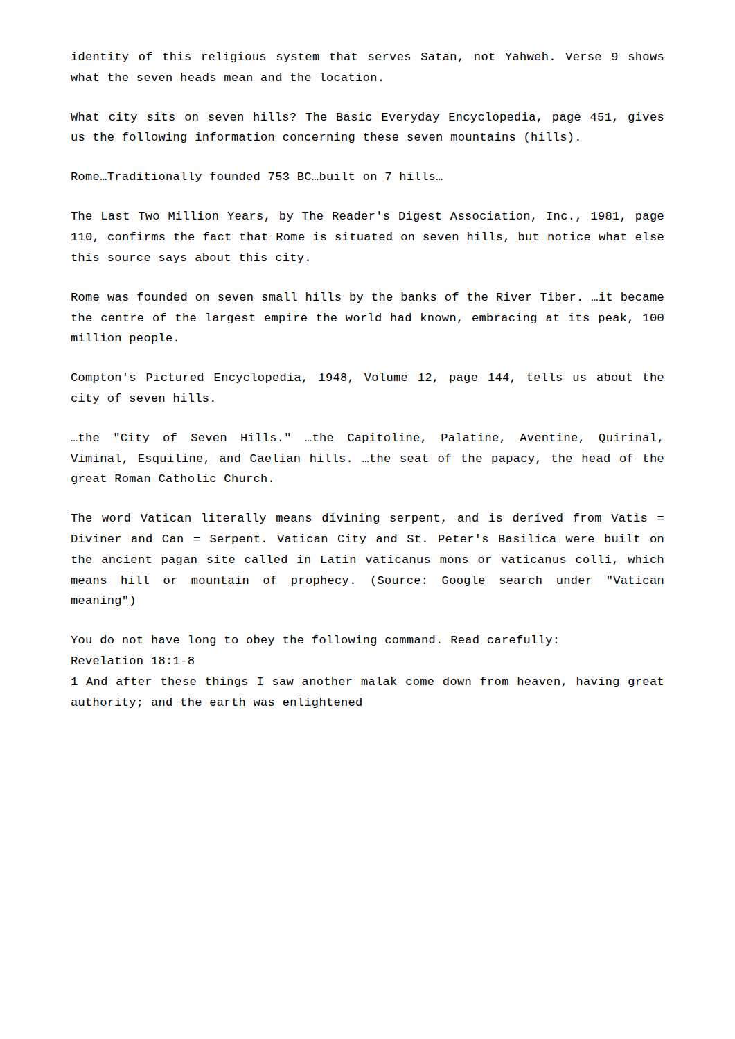identity of this religious system that serves Satan, not Yahweh. Verse 9 shows what the seven heads mean and the location.
What city sits on seven hills? The Basic Everyday Encyclopedia, page 451, gives us the following information concerning these seven mountains (hills).
Rome…Traditionally founded 753 BC…built on 7 hills…
The Last Two Million Years, by The Reader's Digest Association, Inc., 1981, page 110, confirms the fact that Rome is situated on seven hills, but notice what else this source says about this city.
Rome was founded on seven small hills by the banks of the River Tiber. …it became the centre of the largest empire the world had known, embracing at its peak, 100 million people.
Compton's Pictured Encyclopedia, 1948, Volume 12, page 144, tells us about the city of seven hills.
…the "City of Seven Hills." …the Capitoline, Palatine, Aventine, Quirinal, Viminal, Esquiline, and Caelian hills. …the seat of the papacy, the head of the great Roman Catholic Church.
The word Vatican literally means divining serpent, and is derived from Vatis = Diviner and Can = Serpent. Vatican City and St. Peter's Basilica were built on the ancient pagan site called in Latin vaticanus mons or vaticanus colli, which means hill or mountain of prophecy. (Source: Google search under "Vatican meaning")
You do not have long to obey the following command. Read carefully:
Revelation 18:1-8
1 And after these things I saw another malak come down from heaven, having great authority; and the earth was enlightened